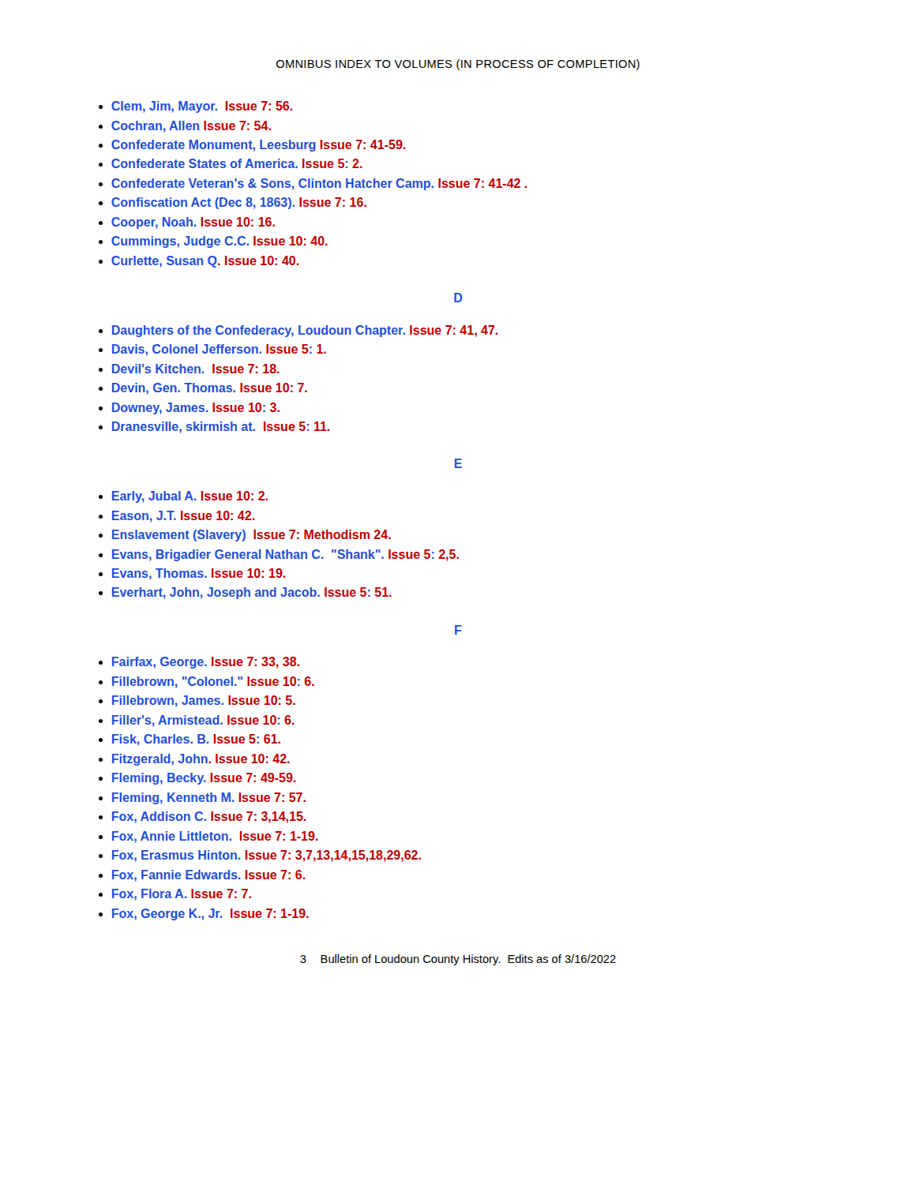OMNIBUS INDEX TO VOLUMES (IN PROCESS OF COMPLETION)
Clem, Jim, Mayor. Issue 7: 56.
Cochran, Allen Issue 7: 54.
Confederate Monument, Leesburg Issue 7: 41-59.
Confederate States of America. Issue 5: 2.
Confederate Veteran's & Sons, Clinton Hatcher Camp. Issue 7: 41-42 .
Confiscation Act (Dec 8, 1863). Issue 7: 16.
Cooper, Noah. Issue 10: 16.
Cummings, Judge C.C. Issue 10: 40.
Curlette, Susan Q. Issue 10: 40.
D
Daughters of the Confederacy, Loudoun Chapter. Issue 7: 41, 47.
Davis, Colonel Jefferson. Issue 5: 1.
Devil's Kitchen. Issue 7: 18.
Devin, Gen. Thomas. Issue 10: 7.
Downey, James. Issue 10: 3.
Dranesville, skirmish at. Issue 5: 11.
E
Early, Jubal A. Issue 10: 2.
Eason, J.T. Issue 10: 42.
Enslavement (Slavery) Issue 7: Methodism 24.
Evans, Brigadier General Nathan C. "Shank". Issue 5: 2,5.
Evans, Thomas. Issue 10: 19.
Everhart, John, Joseph and Jacob. Issue 5: 51.
F
Fairfax, George. Issue 7: 33, 38.
Fillebrown, "Colonel." Issue 10: 6.
Fillebrown, James. Issue 10: 5.
Filler's, Armistead. Issue 10: 6.
Fisk, Charles. B. Issue 5: 61.
Fitzgerald, John. Issue 10: 42.
Fleming, Becky. Issue 7: 49-59.
Fleming, Kenneth M. Issue 7: 57.
Fox, Addison C. Issue 7: 3,14,15.
Fox, Annie Littleton. Issue 7: 1-19.
Fox, Erasmus Hinton. Issue 7: 3,7,13,14,15,18,29,62.
Fox, Fannie Edwards. Issue 7: 6.
Fox, Flora A. Issue 7: 7.
Fox, George K., Jr. Issue 7: 1-19.
3 Bulletin of Loudoun County History. Edits as of 3/16/2022